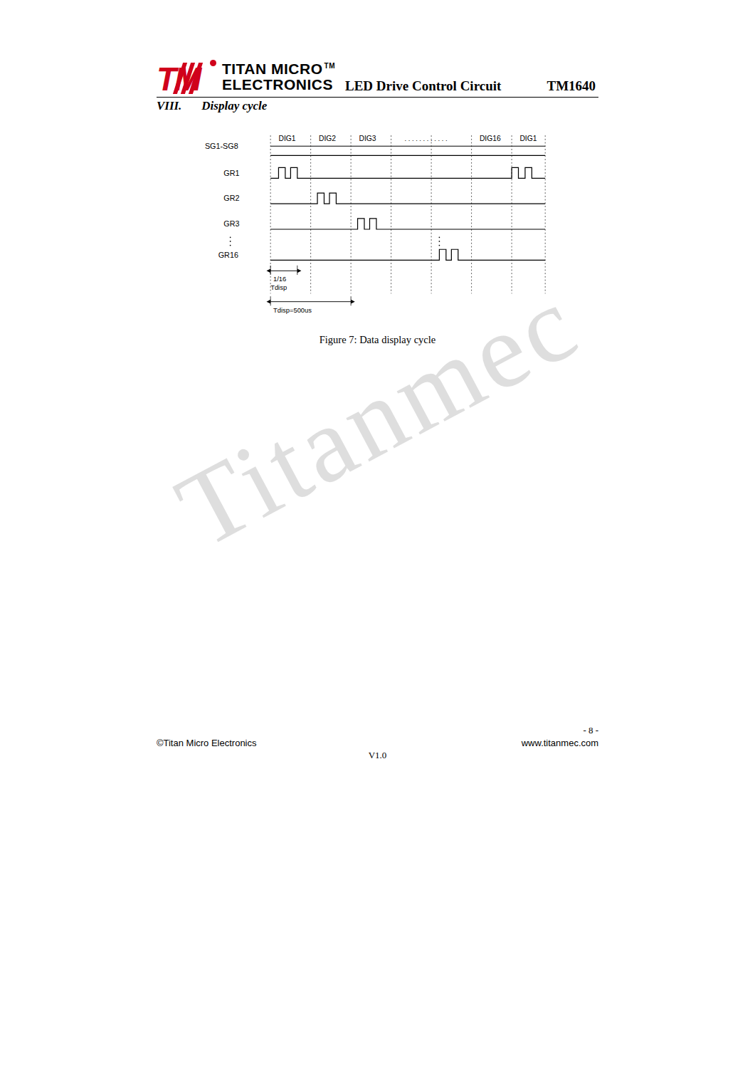Titanmec
TM
TITAN MICROTM
ELECTRONICS
LED Drive Control Circuit
TM1640
VIII. Display cycle
SG1-SG8 GR1 GR2 GR3 GR16 DIG1 DIG2 DIG3 DIG16 DIG1 . . . . . . . . . . . . 1/16 Tdisp Tdisp=500us
Figure 7: Data display cycle
- 8 -
©Titan Micro Electronics www.titanmec.com
V1.0